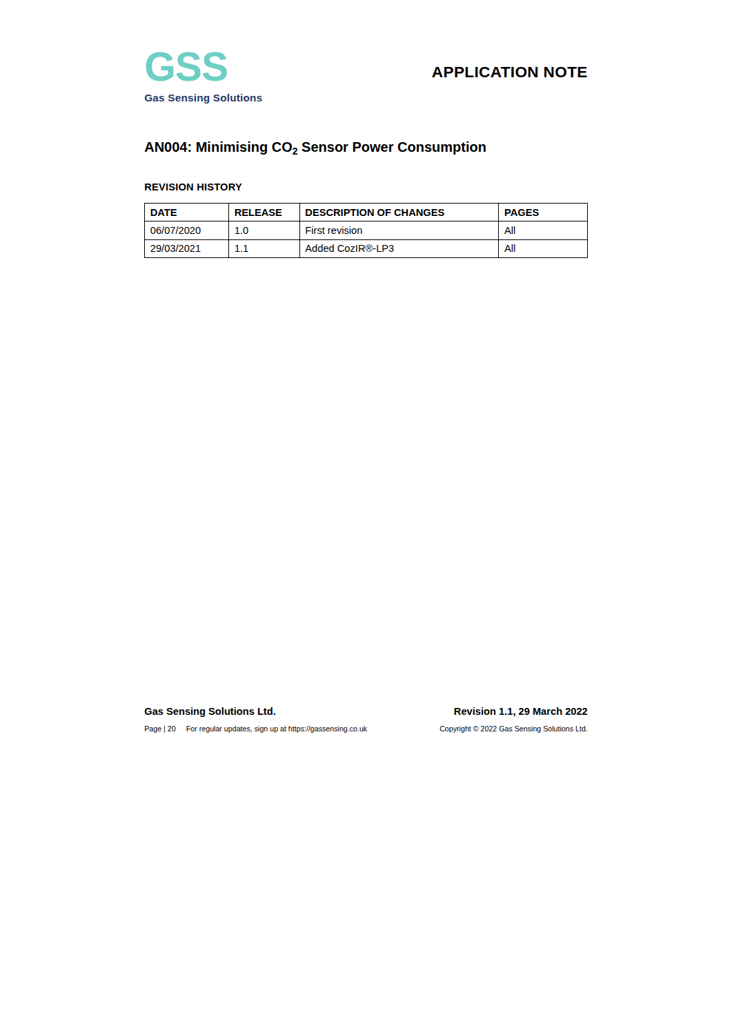GSS Gas Sensing Solutions
APPLICATION NOTE
AN004: Minimising CO2 Sensor Power Consumption
REVISION HISTORY
| DATE | RELEASE | DESCRIPTION OF CHANGES | PAGES |
| --- | --- | --- | --- |
| 06/07/2020 | 1.0 | First revision | All |
| 29/03/2021 | 1.1 | Added CozIR®-LP3 | All |
Gas Sensing Solutions Ltd. Revision 1.1, 29 March 2022
Page | 20 For regular updates, sign up at https://gassensing.co.uk Copyright © 2022 Gas Sensing Solutions Ltd.